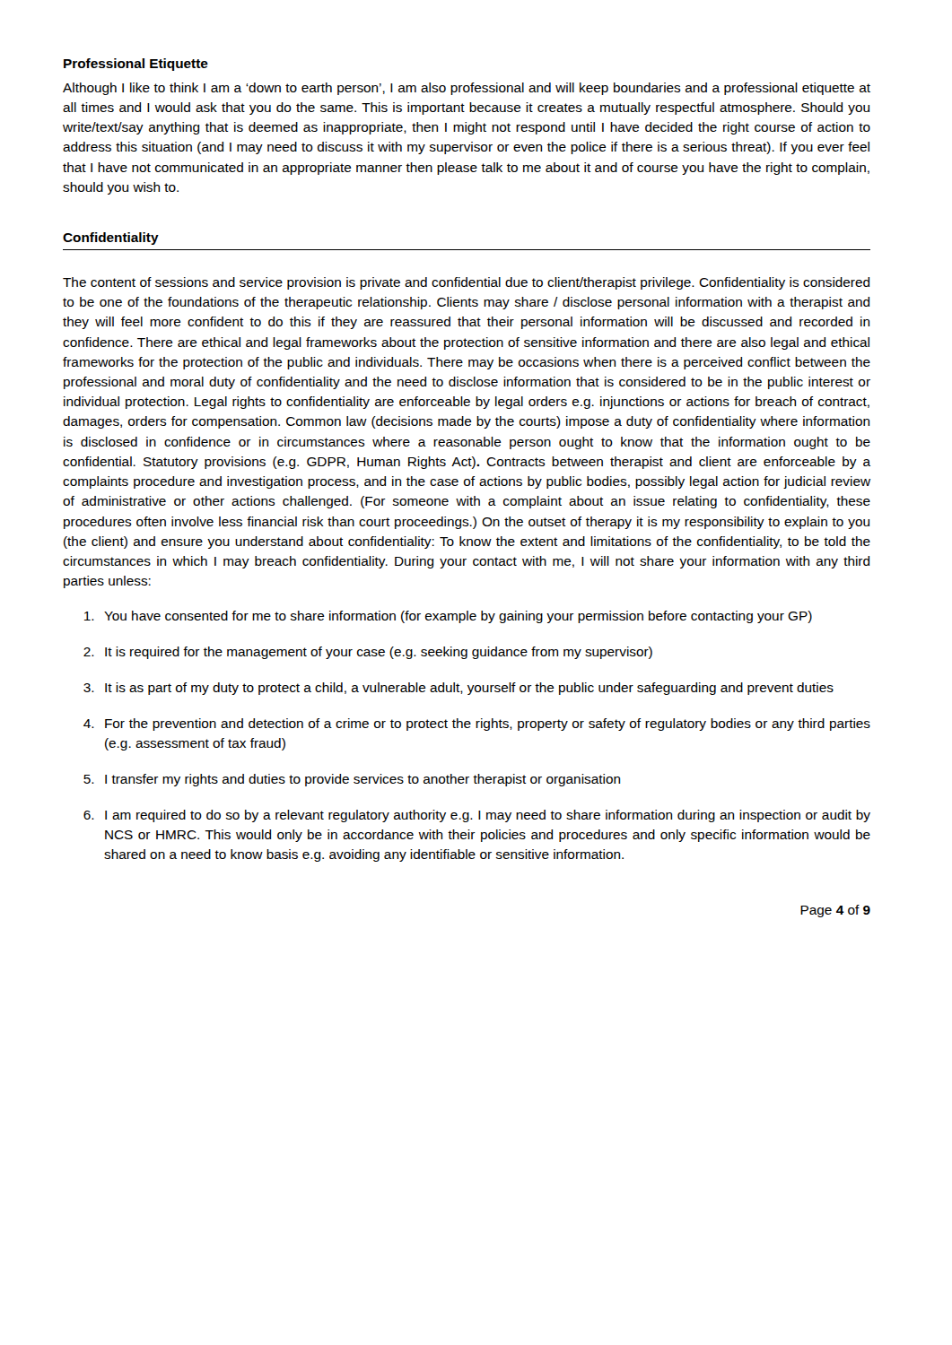Professional Etiquette
Although I like to think I am a ‘down to earth person’, I am also professional and will keep boundaries and a professional etiquette at all times and I would ask that you do the same. This is important because it creates a mutually respectful atmosphere. Should you write/text/say anything that is deemed as inappropriate, then I might not respond until I have decided the right course of action to address this situation (and I may need to discuss it with my supervisor or even the police if there is a serious threat). If you ever feel that I have not communicated in an appropriate manner then please talk to me about it and of course you have the right to complain, should you wish to.
Confidentiality
The content of sessions and service provision is private and confidential due to client/therapist privilege. Confidentiality is considered to be one of the foundations of the therapeutic relationship. Clients may share / disclose personal information with a therapist and they will feel more confident to do this if they are reassured that their personal information will be discussed and recorded in confidence. There are ethical and legal frameworks about the protection of sensitive information and there are also legal and ethical frameworks for the protection of the public and individuals. There may be occasions when there is a perceived conflict between the professional and moral duty of confidentiality and the need to disclose information that is considered to be in the public interest or individual protection. Legal rights to confidentiality are enforceable by legal orders e.g. injunctions or actions for breach of contract, damages, orders for compensation. Common law (decisions made by the courts) impose a duty of confidentiality where information is disclosed in confidence or in circumstances where a reasonable person ought to know that the information ought to be confidential. Statutory provisions (e.g. GDPR, Human Rights Act). Contracts between therapist and client are enforceable by a complaints procedure and investigation process, and in the case of actions by public bodies, possibly legal action for judicial review of administrative or other actions challenged. (For someone with a complaint about an issue relating to confidentiality, these procedures often involve less financial risk than court proceedings.) On the outset of therapy it is my responsibility to explain to you (the client) and ensure you understand about confidentiality: To know the extent and limitations of the confidentiality, to be told the circumstances in which I may breach confidentiality. During your contact with me, I will not share your information with any third parties unless:
You have consented for me to share information (for example by gaining your permission before contacting your GP)
It is required for the management of your case (e.g. seeking guidance from my supervisor)
It is as part of my duty to protect a child, a vulnerable adult, yourself or the public under safeguarding and prevent duties
For the prevention and detection of a crime or to protect the rights, property or safety of regulatory bodies or any third parties (e.g. assessment of tax fraud)
I transfer my rights and duties to provide services to another therapist or organisation
I am required to do so by a relevant regulatory authority e.g. I may need to share information during an inspection or audit by NCS or HMRC. This would only be in accordance with their policies and procedures and only specific information would be shared on a need to know basis e.g. avoiding any identifiable or sensitive information.
Page 4 of 9